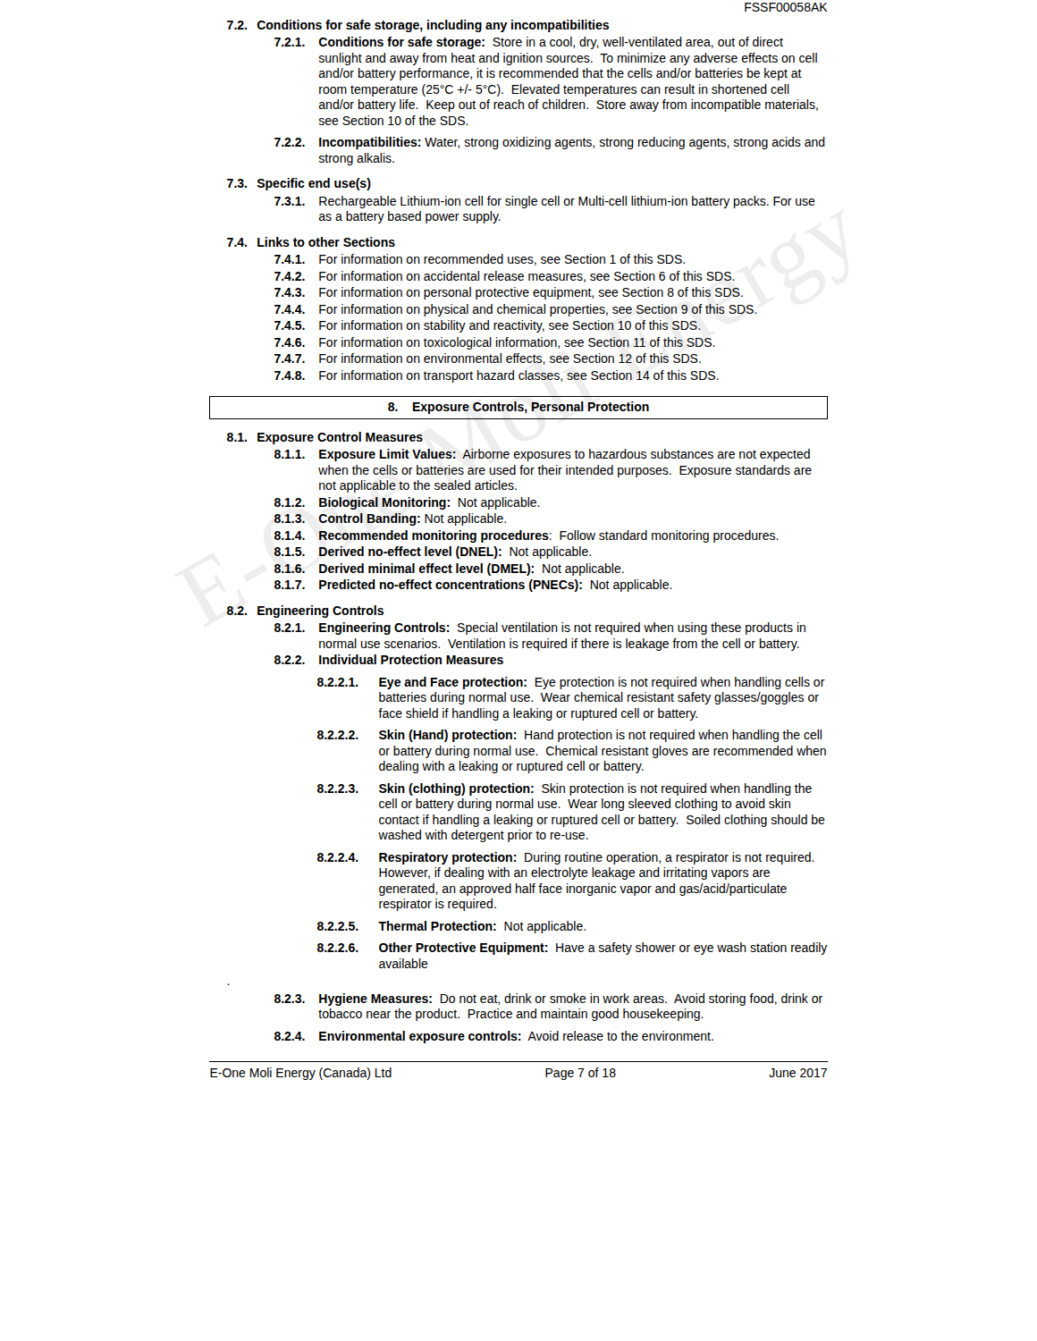E-One Moli Energy
FSSF00058AK
7.2.
Conditions for safe storage, including any incompatibilities
7.2.1.
Conditions for safe storage: Store in a cool, dry, well-ventilated area, out of direct sunlight and away from heat and ignition sources. To minimize any adverse effects on cell and/or battery performance, it is recommended that the cells and/or batteries be kept at room temperature (25°C +/- 5°C). Elevated temperatures can result in shortened cell and/or battery life. Keep out of reach of children. Store away from incompatible materials, see Section 10 of the SDS.
7.2.2.
Incompatibilities: Water, strong oxidizing agents, strong reducing agents, strong acids and strong alkalis.
7.3.
Specific end use(s)
7.3.1.
Rechargeable Lithium-ion cell for single cell or Multi-cell lithium-ion battery packs. For use as a battery based power supply.
7.4.
Links to other Sections
7.4.1.
For information on recommended uses, see Section 1 of this SDS.
7.4.2.
For information on accidental release measures, see Section 6 of this SDS.
7.4.3.
For information on personal protective equipment, see Section 8 of this SDS.
7.4.4.
For information on physical and chemical properties, see Section 9 of this SDS.
7.4.5.
For information on stability and reactivity, see Section 10 of this SDS.
7.4.6.
For information on toxicological information, see Section 11 of this SDS.
7.4.7.
For information on environmental effects, see Section 12 of this SDS.
7.4.8.
For information on transport hazard classes, see Section 14 of this SDS.
8. Exposure Controls, Personal Protection
8.1.
Exposure Control Measures
8.1.1.
Exposure Limit Values: Airborne exposures to hazardous substances are not expected when the cells or batteries are used for their intended purposes. Exposure standards are not applicable to the sealed articles.
8.1.2.
Biological Monitoring: Not applicable.
8.1.3.
Control Banding: Not applicable.
8.1.4.
Recommended monitoring procedures: Follow standard monitoring procedures.
8.1.5.
Derived no-effect level (DNEL): Not applicable.
8.1.6.
Derived minimal effect level (DMEL): Not applicable.
8.1.7.
Predicted no-effect concentrations (PNECs): Not applicable.
8.2.
Engineering Controls
8.2.1.
Engineering Controls: Special ventilation is not required when using these products in normal use scenarios. Ventilation is required if there is leakage from the cell or battery.
8.2.2.
Individual Protection Measures
8.2.2.1.
Eye and Face protection: Eye protection is not required when handling cells or batteries during normal use. Wear chemical resistant safety glasses/goggles or face shield if handling a leaking or ruptured cell or battery.
8.2.2.2.
Skin (Hand) protection: Hand protection is not required when handling the cell or battery during normal use. Chemical resistant gloves are recommended when dealing with a leaking or ruptured cell or battery.
8.2.2.3.
Skin (clothing) protection: Skin protection is not required when handling the cell or battery during normal use. Wear long sleeved clothing to avoid skin contact if handling a leaking or ruptured cell or battery. Soiled clothing should be washed with detergent prior to re-use.
8.2.2.4.
Respiratory protection: During routine operation, a respirator is not required. However, if dealing with an electrolyte leakage and irritating vapors are generated, an approved half face inorganic vapor and gas/acid/particulate respirator is required.
8.2.2.5.
Thermal Protection: Not applicable.
8.2.2.6.
Other Protective Equipment: Have a safety shower or eye wash station readily available
.
8.2.3.
Hygiene Measures: Do not eat, drink or smoke in work areas. Avoid storing food, drink or tobacco near the product. Practice and maintain good housekeeping.
8.2.4.
Environmental exposure controls: Avoid release to the environment.
E-One Moli Energy (Canada) Ltd
Page 7 of 18
June 2017